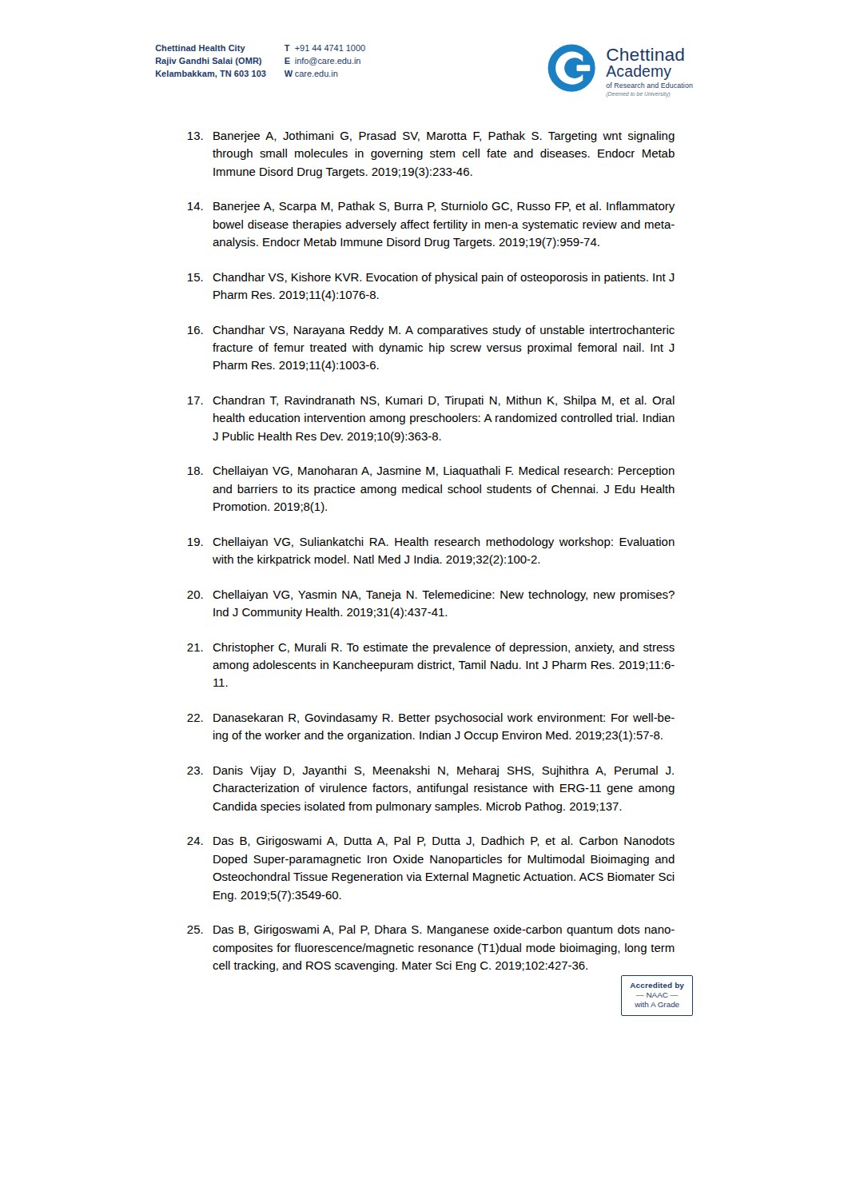Chettinad Health City
Rajiv Gandhi Salai (OMR)
Kelambakkam, TN 603 103
T+91 44 4741 1000
Einfo@care.edu.in
Wcare.edu.in
Chettinad
Academy
of Research and Education
(Deemed to be University)
13. Banerjee A, Jothimani G, Prasad SV, Marotta F, Pathak S. Targeting wnt signaling through small molecules in governing stem cell fate and diseases. Endocr Metab Immune Disord Drug Targets. 2019;19(3):233-46.
14. Banerjee A, Scarpa M, Pathak S, Burra P, Sturniolo GC, Russo FP, et al. Inflammatory bowel disease therapies adversely affect fertility in men-a systematic review and meta-analysis. Endocr Metab Immune Disord Drug Targets. 2019;19(7):959-74.
15. Chandhar VS, Kishore KVR. Evocation of physical pain of osteoporosis in patients. Int J Pharm Res. 2019;11(4):1076-8.
16. Chandhar VS, Narayana Reddy M. A comparatives study of unstable intertrochanteric fracture of femur treated with dynamic hip screw versus proximal femoral nail. Int J Pharm Res. 2019;11(4):1003-6.
17. Chandran T, Ravindranath NS, Kumari D, Tirupati N, Mithun K, Shilpa M, et al. Oral health education intervention among preschoolers: A randomized controlled trial. Indian J Public Health Res Dev. 2019;10(9):363-8.
18. Chellaiyan VG, Manoharan A, Jasmine M, Liaquathali F. Medical research: Perception and barriers to its practice among medical school students of Chennai. J Edu Health Promotion. 2019;8(1).
19. Chellaiyan VG, Suliankatchi RA. Health research methodology workshop: Evaluation with the kirkpatrick model. Natl Med J India. 2019;32(2):100-2.
20. Chellaiyan VG, Yasmin NA, Taneja N. Telemedicine: New technology, new promises? Ind J Community Health. 2019;31(4):437-41.
21. Christopher C, Murali R. To estimate the prevalence of depression, anxiety, and stress among adolescents in Kancheepuram district, Tamil Nadu. Int J Pharm Res. 2019;11:6-11.
22. Danasekaran R, Govindasamy R. Better psychosocial work environment: For well-being of the worker and the organization. Indian J Occup Environ Med. 2019;23(1):57-8.
23. Danis Vijay D, Jayanthi S, Meenakshi N, Meharaj SHS, Sujhithra A, Perumal J. Characterization of virulence factors, antifungal resistance with ERG-11 gene among Candida species isolated from pulmonary samples. Microb Pathog. 2019;137.
24. Das B, Girigoswami A, Dutta A, Pal P, Dutta J, Dadhich P, et al. Carbon Nanodots Doped Super-paramagnetic Iron Oxide Nanoparticles for Multimodal Bioimaging and Osteochondral Tissue Regeneration via External Magnetic Actuation. ACS Biomater Sci Eng. 2019;5(7):3549-60.
25. Das B, Girigoswami A, Pal P, Dhara S. Manganese oxide-carbon quantum dots nano-composites for fluorescence/magnetic resonance (T1)dual mode bioimaging, long term cell tracking, and ROS scavenging. Mater Sci Eng C. 2019;102:427-36.
Accredited by
— NAAC —
with A Grade